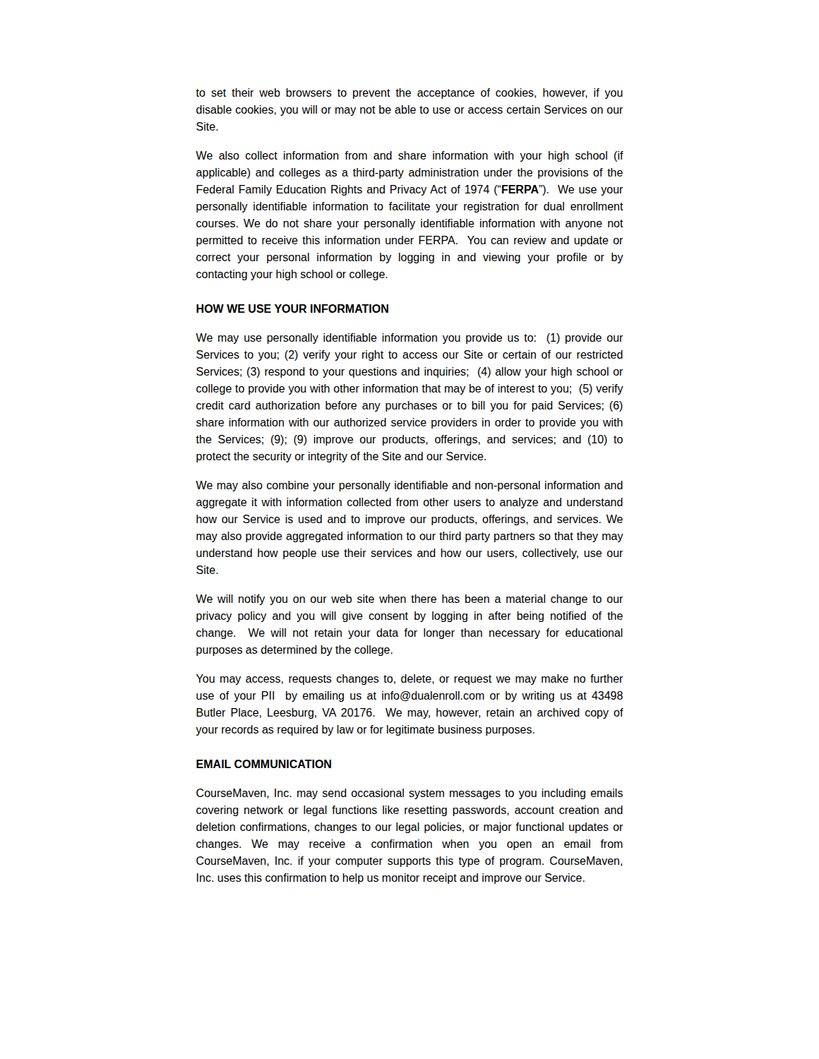to set their web browsers to prevent the acceptance of cookies, however, if you disable cookies, you will or may not be able to use or access certain Services on our Site.
We also collect information from and share information with your high school (if applicable) and colleges as a third-party administration under the provisions of the Federal Family Education Rights and Privacy Act of 1974 (“FERPA”). We use your personally identifiable information to facilitate your registration for dual enrollment courses. We do not share your personally identifiable information with anyone not permitted to receive this information under FERPA. You can review and update or correct your personal information by logging in and viewing your profile or by contacting your high school or college.
HOW WE USE YOUR INFORMATION
We may use personally identifiable information you provide us to: (1) provide our Services to you; (2) verify your right to access our Site or certain of our restricted Services; (3) respond to your questions and inquiries; (4) allow your high school or college to provide you with other information that may be of interest to you; (5) verify credit card authorization before any purchases or to bill you for paid Services; (6) share information with our authorized service providers in order to provide you with the Services; (9); (9) improve our products, offerings, and services; and (10) to protect the security or integrity of the Site and our Service.
We may also combine your personally identifiable and non-personal information and aggregate it with information collected from other users to analyze and understand how our Service is used and to improve our products, offerings, and services. We may also provide aggregated information to our third party partners so that they may understand how people use their services and how our users, collectively, use our Site.
We will notify you on our web site when there has been a material change to our privacy policy and you will give consent by logging in after being notified of the change. We will not retain your data for longer than necessary for educational purposes as determined by the college.
You may access, requests changes to, delete, or request we may make no further use of your PII by emailing us at info@dualenroll.com or by writing us at 43498 Butler Place, Leesburg, VA 20176. We may, however, retain an archived copy of your records as required by law or for legitimate business purposes.
EMAIL COMMUNICATION
CourseMaven, Inc. may send occasional system messages to you including emails covering network or legal functions like resetting passwords, account creation and deletion confirmations, changes to our legal policies, or major functional updates or changes. We may receive a confirmation when you open an email from CourseMaven, Inc. if your computer supports this type of program. CourseMaven, Inc. uses this confirmation to help us monitor receipt and improve our Service.